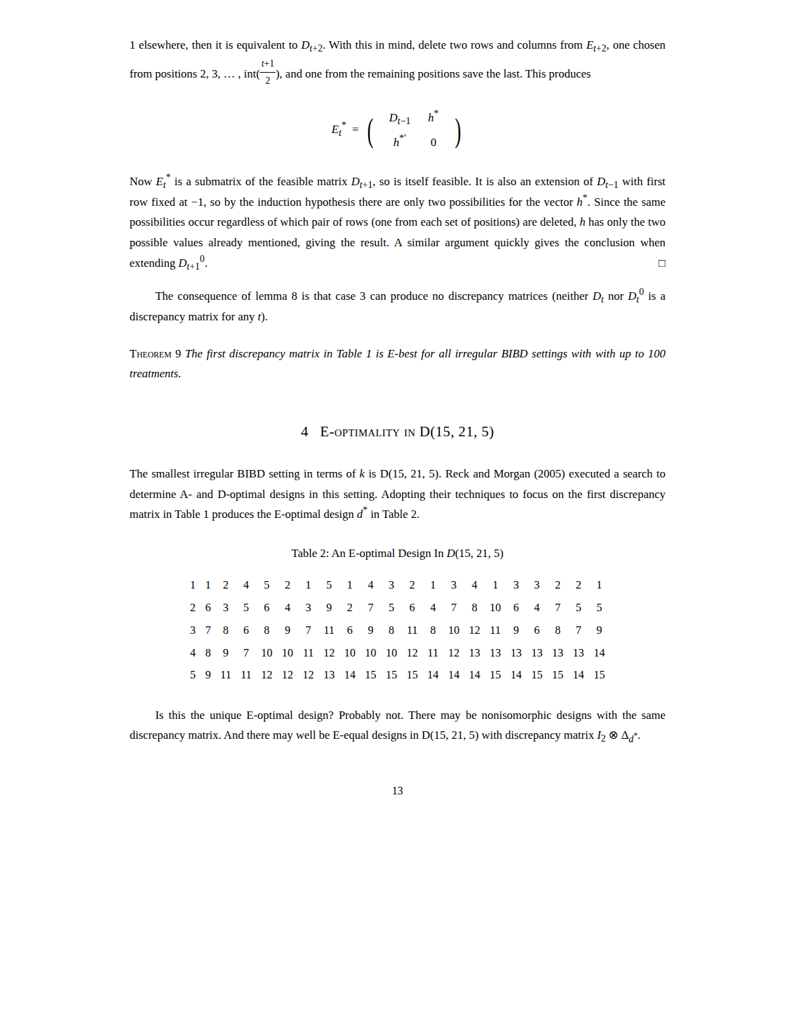1 elsewhere, then it is equivalent to Dt+2. With this in mind, delete two rows and columns from Et+2, one chosen from positions 2, 3, … , int(t+12), and one from the remaining positions save the last. This produces
Et* = (
| D t −1 | h * |
| h *′ | 0 |
)
Now Et* is a submatrix of the feasible matrix Dt+1, so is itself feasible. It is also an extension of Dt−1 with first row fixed at −1, so by the induction hypothesis there are only two possibilities for the vector h*. Since the same possibilities occur regardless of which pair of rows (one from each set of positions) are deleted, h has only the two possible values already mentioned, giving the result. A similar argument quickly gives the conclusion when extending Dt+10. □
The consequence of lemma 8 is that case 3 can produce no discrepancy matrices (neither Dt nor Dt0 is a discrepancy matrix for any t).
Theorem 9 The first discrepancy matrix in Table 1 is E-best for all irregular BIBD settings with with up to 100 treatments.
4 E-optimality in D(15, 21, 5)
The smallest irregular BIBD setting in terms of k is D(15, 21, 5). Reck and Morgan (2005) executed a search to determine A- and D-optimal designs in this setting. Adopting their techniques to focus on the first discrepancy matrix in Table 1 produces the E-optimal design d* in Table 2.
Table 2: An E-optimal Design In D(15, 21, 5)
| 1 | 1 | 2 | 4 | 5 | 2 | 1 | 5 | 1 | 4 | 3 | 2 | 1 | 3 | 4 | 1 | 3 | 3 | 2 | 2 | 1 |
| 2 | 6 | 3 | 5 | 6 | 4 | 3 | 9 | 2 | 7 | 5 | 6 | 4 | 7 | 8 | 10 | 6 | 4 | 7 | 5 | 5 |
| 3 | 7 | 8 | 6 | 8 | 9 | 7 | 11 | 6 | 9 | 8 | 11 | 8 | 10 | 12 | 11 | 9 | 6 | 8 | 7 | 9 |
| 4 | 8 | 9 | 7 | 10 | 10 | 11 | 12 | 10 | 10 | 10 | 12 | 11 | 12 | 13 | 13 | 13 | 13 | 13 | 13 | 14 |
| 5 | 9 | 11 | 11 | 12 | 12 | 12 | 13 | 14 | 15 | 15 | 15 | 14 | 14 | 14 | 15 | 14 | 15 | 15 | 14 | 15 |
Is this the unique E-optimal design? Probably not. There may be nonisomorphic designs with the same discrepancy matrix. And there may well be E-equal designs in D(15, 21, 5) with discrepancy matrix I2 ⊗ Δd*.
13